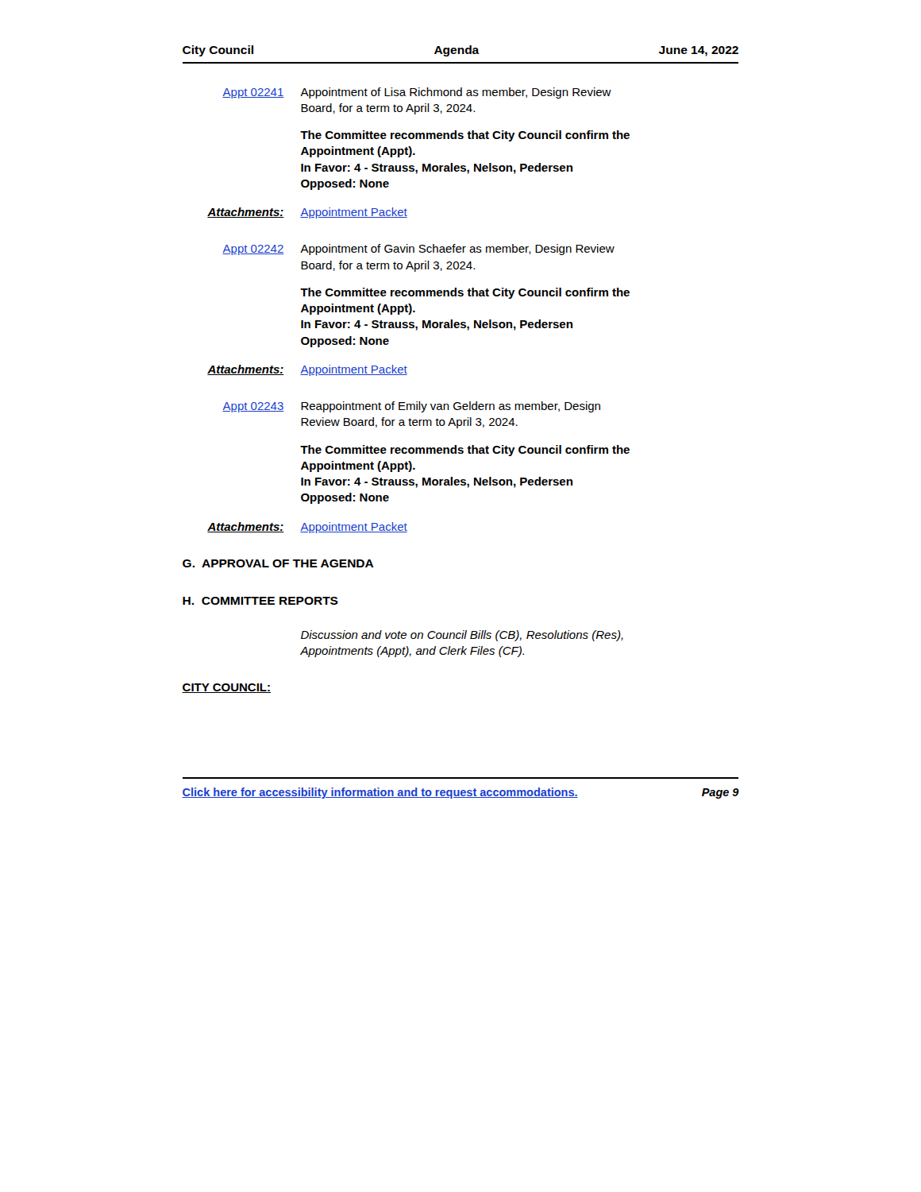City Council
Agenda
June 14, 2022
Appt 02241
Appointment of Lisa Richmond as member, Design Review Board, for a term to April 3, 2024.
The Committee recommends that City Council confirm the Appointment (Appt).
In Favor: 4 - Strauss, Morales, Nelson, Pedersen
Opposed: None
Attachments:
Appointment Packet
Appt 02242
Appointment of Gavin Schaefer as member, Design Review Board, for a term to April 3, 2024.
The Committee recommends that City Council confirm the Appointment (Appt).
In Favor: 4 - Strauss, Morales, Nelson, Pedersen
Opposed: None
Attachments:
Appointment Packet
Appt 02243
Reappointment of Emily van Geldern as member, Design Review Board, for a term to April 3, 2024.
The Committee recommends that City Council confirm the Appointment (Appt).
In Favor: 4 - Strauss, Morales, Nelson, Pedersen
Opposed: None
Attachments:
Appointment Packet
G. APPROVAL OF THE AGENDA
H. COMMITTEE REPORTS
Discussion and vote on Council Bills (CB), Resolutions (Res), Appointments (Appt), and Clerk Files (CF).
CITY COUNCIL:
Click here for accessibility information and to request accommodations.
Page 9